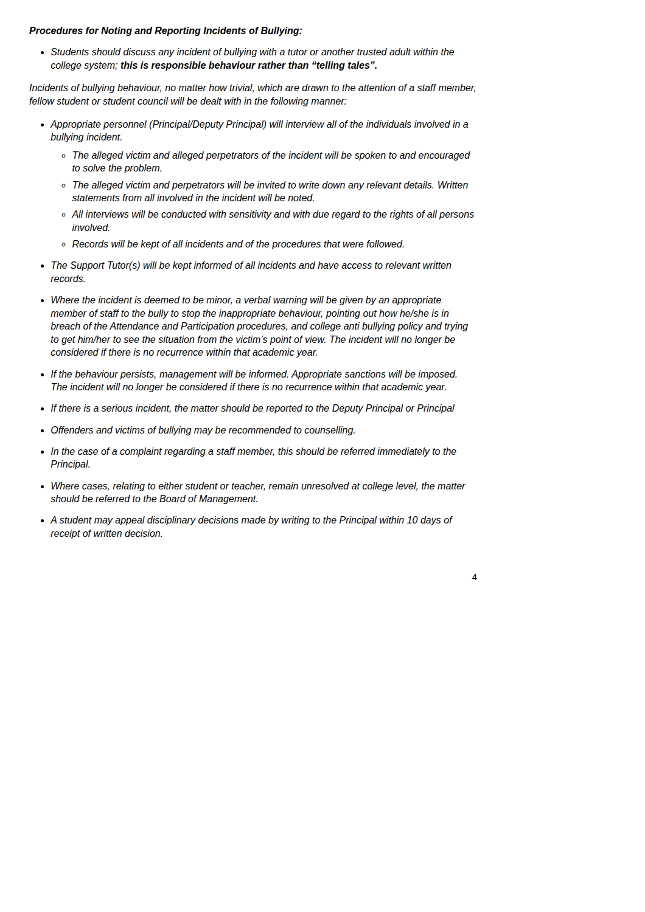Procedures for Noting and Reporting Incidents of Bullying:
Students should discuss any incident of bullying with a tutor or another trusted adult within the college system; this is responsible behaviour rather than “telling tales”.
Incidents of bullying behaviour, no matter how trivial, which are drawn to the attention of a staff member, fellow student or student council will be dealt with in the following manner:
Appropriate personnel (Principal/Deputy Principal) will interview all of the individuals involved in a bullying incident.
The alleged victim and alleged perpetrators of the incident will be spoken to and encouraged to solve the problem.
The alleged victim and perpetrators will be invited to write down any relevant details. Written statements from all involved in the incident will be noted.
All interviews will be conducted with sensitivity and with due regard to the rights of all persons involved.
Records will be kept of all incidents and of the procedures that were followed.
The Support Tutor(s) will be kept informed of all incidents and have access to relevant written records.
Where the incident is deemed to be minor, a verbal warning will be given by an appropriate member of staff to the bully to stop the inappropriate behaviour, pointing out how he/she is in breach of the Attendance and Participation procedures, and college anti bullying policy and trying to get him/her to see the situation from the victim’s point of view. The incident will no longer be considered if there is no recurrence within that academic year.
If the behaviour persists, management will be informed. Appropriate sanctions will be imposed. The incident will no longer be considered if there is no recurrence within that academic year.
If there is a serious incident, the matter should be reported to the Deputy Principal or Principal
Offenders and victims of bullying may be recommended to counselling.
In the case of a complaint regarding a staff member, this should be referred immediately to the Principal.
Where cases, relating to either student or teacher, remain unresolved at college level, the matter should be referred to the Board of Management.
A student may appeal disciplinary decisions made by writing to the Principal within 10 days of receipt of written decision.
4